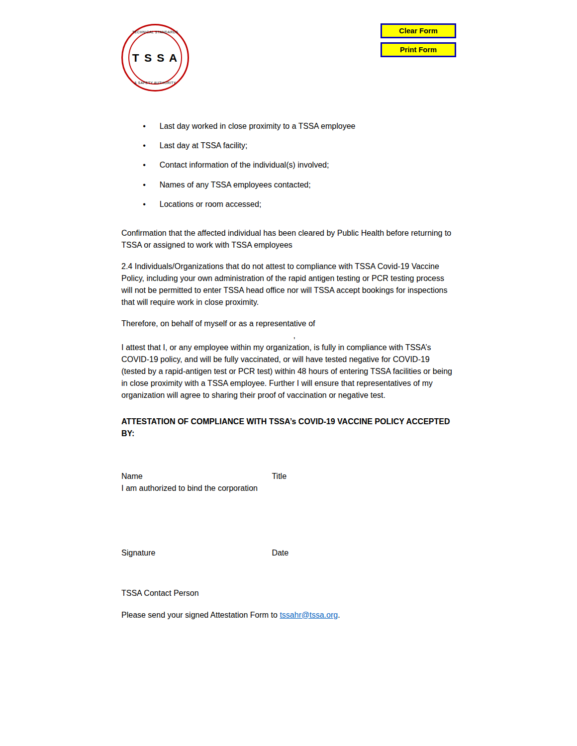TECHNICAL STANDARDS
T S S A
& SAFETY AUTHORITY
Clear Form Print Form
Last day worked in close proximity to a TSSA employee
Last day at TSSA facility;
Contact information of the individual(s) involved;
Names of any TSSA employees contacted;
Locations or room accessed;
Confirmation that the affected individual has been cleared by Public Health before returning to TSSA or assigned to work with TSSA employees
2.4 Individuals/Organizations that do not attest to compliance with TSSA Covid-19 Vaccine Policy, including your own administration of the rapid antigen testing or PCR testing process will not be permitted to enter TSSA head office nor will TSSA accept bookings for inspections that will require work in close proximity.
Therefore, on behalf of myself or as a representative of ,
I attest that I, or any employee within my organization, is fully in compliance with TSSA’s COVID-19 policy, and will be fully vaccinated, or will have tested negative for COVID-19 (tested by a rapid-antigen test or PCR test) within 48 hours of entering TSSA facilities or being in close proximity with a TSSA employee. Further I will ensure that representatives of my organization will agree to sharing their proof of vaccination or negative test.
ATTESTATION OF COMPLIANCE WITH TSSA’s COVID-19 VACCINE POLICY ACCEPTED BY:
| Name | Title |
| I am authorized to bind the corporation |
| Signature | Date |
TSSA Contact Person
Please send your signed Attestation Form to tssahr@tssa.org.